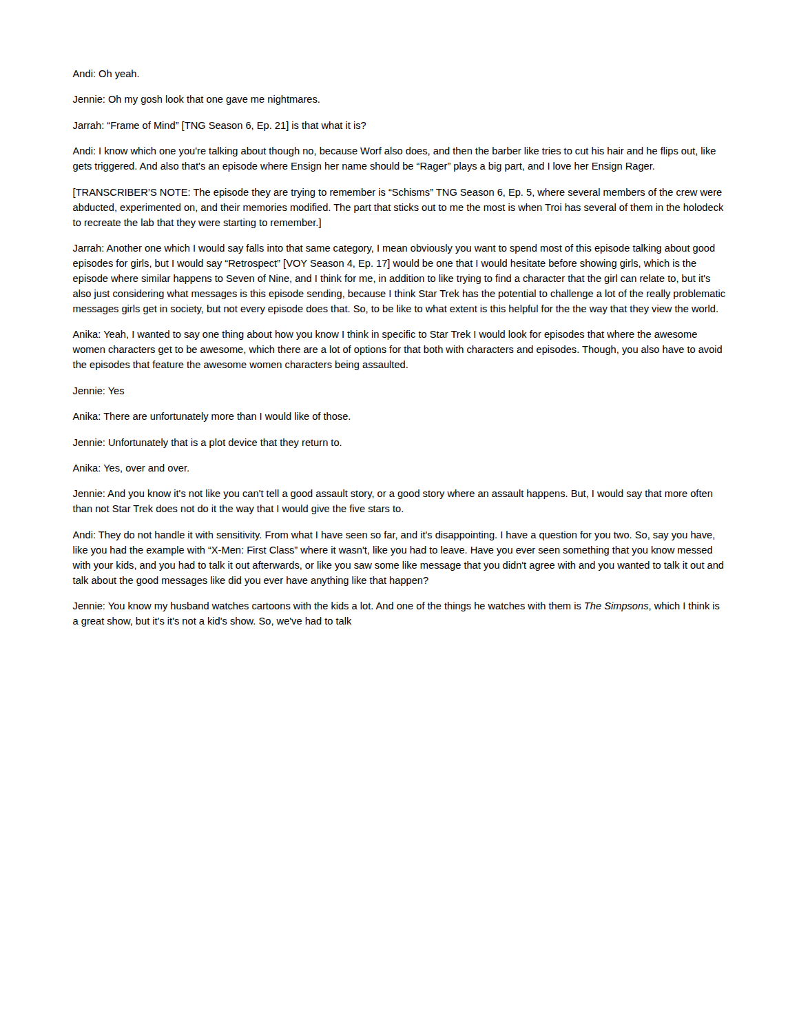Andi: Oh yeah.
Jennie: Oh my gosh look that one gave me nightmares.
Jarrah: “Frame of Mind” [TNG Season 6, Ep. 21] is that what it is?
Andi: I know which one you're talking about though no, because Worf also does, and then the barber like tries to cut his hair and he flips out, like gets triggered. And also that's an episode where Ensign her name should be “Rager” plays a big part, and I love her Ensign Rager.
[TRANSCRIBER’S NOTE: The episode they are trying to remember is “Schisms” TNG Season 6, Ep. 5, where several members of the crew were abducted, experimented on, and their memories modified. The part that sticks out to me the most is when Troi has several of them in the holodeck to recreate the lab that they were starting to remember.]
Jarrah: Another one which I would say falls into that same category, I mean obviously you want to spend most of this episode talking about good episodes for girls, but I would say “Retrospect” [VOY Season 4, Ep. 17] would be one that I would hesitate before showing girls, which is the episode where similar happens to Seven of Nine, and I think for me, in addition to like trying to find a character that the girl can relate to, but it's also just considering what messages is this episode sending, because I think Star Trek has the potential to challenge a lot of the really problematic messages girls get in society, but not every episode does that. So, to be like to what extent is this helpful for the the way that they view the world.
Anika: Yeah, I wanted to say one thing about how you know I think in specific to Star Trek I would look for episodes that where the awesome women characters get to be awesome, which there are a lot of options for that both with characters and episodes. Though, you also have to avoid the episodes that feature the awesome women characters being assaulted.
Jennie: Yes
Anika: There are unfortunately more than I would like of those.
Jennie: Unfortunately that is a plot device that they return to.
Anika: Yes, over and over.
Jennie: And you know it's not like you can't tell a good assault story, or a good story where an assault happens. But, I would say that more often than not Star Trek does not do it the way that I would give the five stars to.
Andi: They do not handle it with sensitivity. From what I have seen so far, and it's disappointing. I have a question for you two. So, say you have, like you had the example with “X-Men: First Class” where it wasn't, like you had to leave. Have you ever seen something that you know messed with your kids, and you had to talk it out afterwards, or like you saw some like message that you didn't agree with and you wanted to talk it out and talk about the good messages like did you ever have anything like that happen?
Jennie: You know my husband watches cartoons with the kids a lot. And one of the things he watches with them is The Simpsons, which I think is a great show, but it's it's not a kid's show. So, we've had to talk